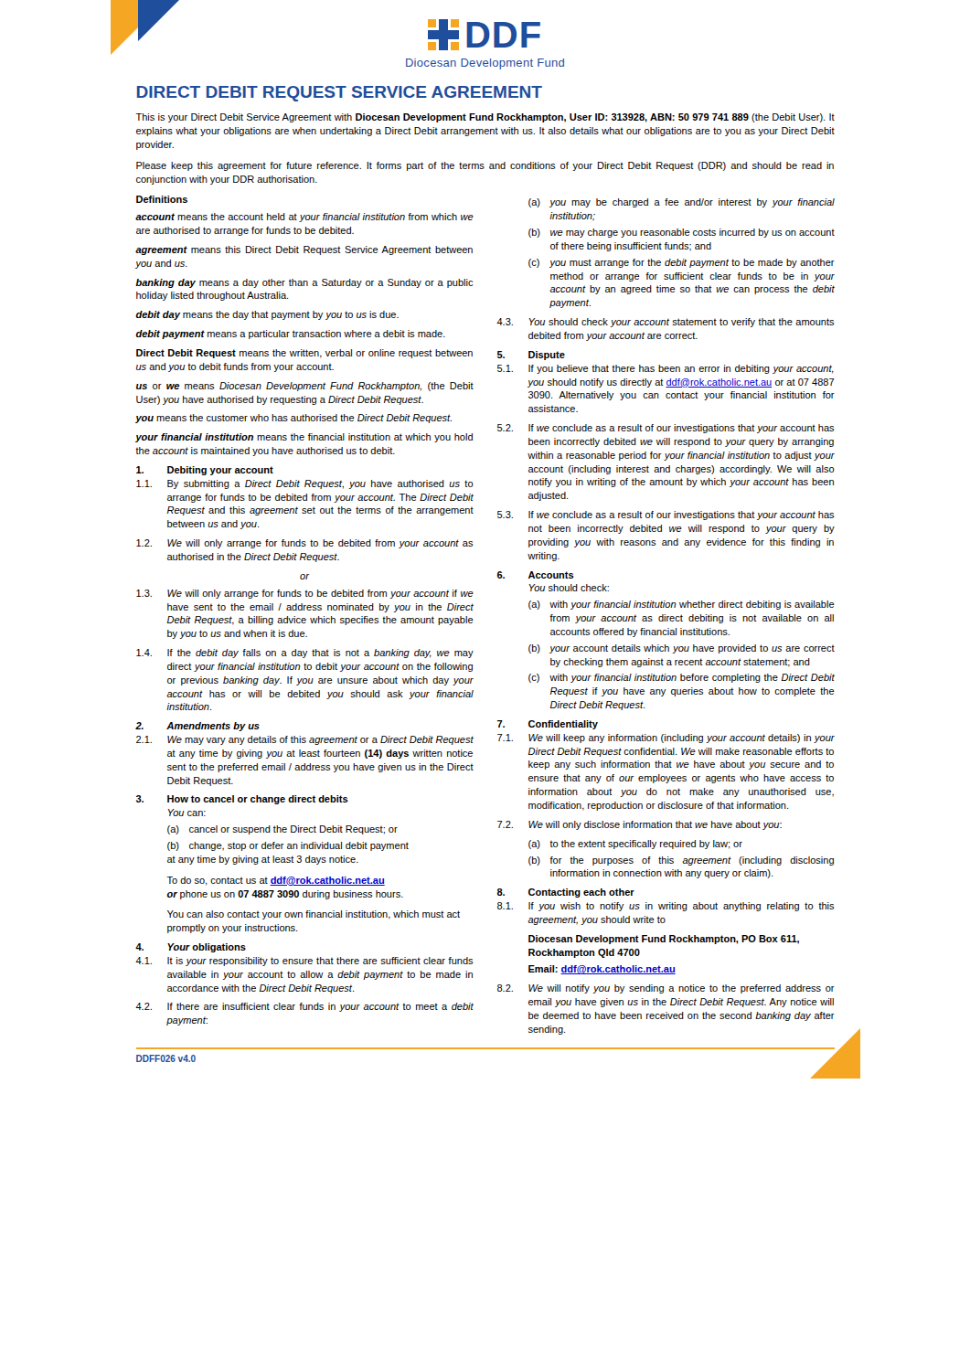DDF
Diocesan Development Fund
DIRECT DEBIT REQUEST SERVICE AGREEMENT
This is your Direct Debit Service Agreement with Diocesan Development Fund Rockhampton, User ID: 313928, ABN: 50 979 741 889 (the Debit User). It explains what your obligations are when undertaking a Direct Debit arrangement with us. It also details what our obligations are to you as your Direct Debit provider.
Please keep this agreement for future reference. It forms part of the terms and conditions of your Direct Debit Request (DDR) and should be read in conjunction with your DDR authorisation.
Definitions
account means the account held at your financial institution from which we are authorised to arrange for funds to be debited.
agreement means this Direct Debit Request Service Agreement between you and us.
banking day means a day other than a Saturday or a Sunday or a public holiday listed throughout Australia.
debit day means the day that payment by you to us is due.
debit payment means a particular transaction where a debit is made.
Direct Debit Request means the written, verbal or online request between us and you to debit funds from your account.
us or we means Diocesan Development Fund Rockhampton, (the Debit User) you have authorised by requesting a Direct Debit Request.
you means the customer who has authorised the Direct Debit Request.
your financial institution means the financial institution at which you hold the account is maintained you have authorised us to debit.
1. Debiting your account
1.1. By submitting a Direct Debit Request, you have authorised us to arrange for funds to be debited from your account. The Direct Debit Request and this agreement set out the terms of the arrangement between us and you.
1.2. We will only arrange for funds to be debited from your account as authorised in the Direct Debit Request.
or
1.3. We will only arrange for funds to be debited from your account if we have sent to the email / address nominated by you in the Direct Debit Request, a billing advice which specifies the amount payable by you to us and when it is due.
1.4. If the debit day falls on a day that is not a banking day, we may direct your financial institution to debit your account on the following or previous banking day. If you are unsure about which day your account has or will be debited you should ask your financial institution.
2. Amendments by us
2.1. We may vary any details of this agreement or a Direct Debit Request at any time by giving you at least fourteen (14) days written notice sent to the preferred email / address you have given us in the Direct Debit Request.
3. How to cancel or change direct debits
You can:
(a) cancel or suspend the Direct Debit Request; or
(b) change, stop or defer an individual debit payment
at any time by giving at least 3 days notice.
To do so, contact us at ddf@rok.catholic.net.au
or phone us on 07 4887 3090 during business hours.
You can also contact your own financial institution, which must act promptly on your instructions.
4. Your obligations
4.1. It is your responsibility to ensure that there are sufficient clear funds available in your account to allow a debit payment to be made in accordance with the Direct Debit Request.
4.2. If there are insufficient clear funds in your account to meet a debit payment:
(a) you may be charged a fee and/or interest by your financial institution;
(b) we may charge you reasonable costs incurred by us on account of there being insufficient funds; and
(c) you must arrange for the debit payment to be made by another method or arrange for sufficient clear funds to be in your account by an agreed time so that we can process the debit payment.
4.3. You should check your account statement to verify that the amounts debited from your account are correct.
5. Dispute
5.1. If you believe that there has been an error in debiting your account, you should notify us directly at ddf@rok.catholic.net.au or at 07 4887 3090. Alternatively you can contact your financial institution for assistance.
5.2. If we conclude as a result of our investigations that your account has been incorrectly debited we will respond to your query by arranging within a reasonable period for your financial institution to adjust your account (including interest and charges) accordingly. We will also notify you in writing of the amount by which your account has been adjusted.
5.3. If we conclude as a result of our investigations that your account has not been incorrectly debited we will respond to your query by providing you with reasons and any evidence for this finding in writing.
6. Accounts
You should check:
(a) with your financial institution whether direct debiting is available from your account as direct debiting is not available on all accounts offered by financial institutions.
(b) your account details which you have provided to us are correct by checking them against a recent account statement; and
(c) with your financial institution before completing the Direct Debit Request if you have any queries about how to complete the Direct Debit Request.
7. Confidentiality
7.1. We will keep any information (including your account details) in your Direct Debit Request confidential. We will make reasonable efforts to keep any such information that we have about you secure and to ensure that any of our employees or agents who have access to information about you do not make any unauthorised use, modification, reproduction or disclosure of that information.
7.2. We will only disclose information that we have about you:
(a) to the extent specifically required by law; or
(b) for the purposes of this agreement (including disclosing information in connection with any query or claim).
8. Contacting each other
8.1. If you wish to notify us in writing about anything relating to this agreement, you should write to
Diocesan Development Fund Rockhampton, PO Box 611, Rockhampton Qld 4700
Email: ddf@rok.catholic.net.au
8.2. We will notify you by sending a notice to the preferred address or email you have given us in the Direct Debit Request. Any notice will be deemed to have been received on the second banking day after sending.
DDFF026 v4.0